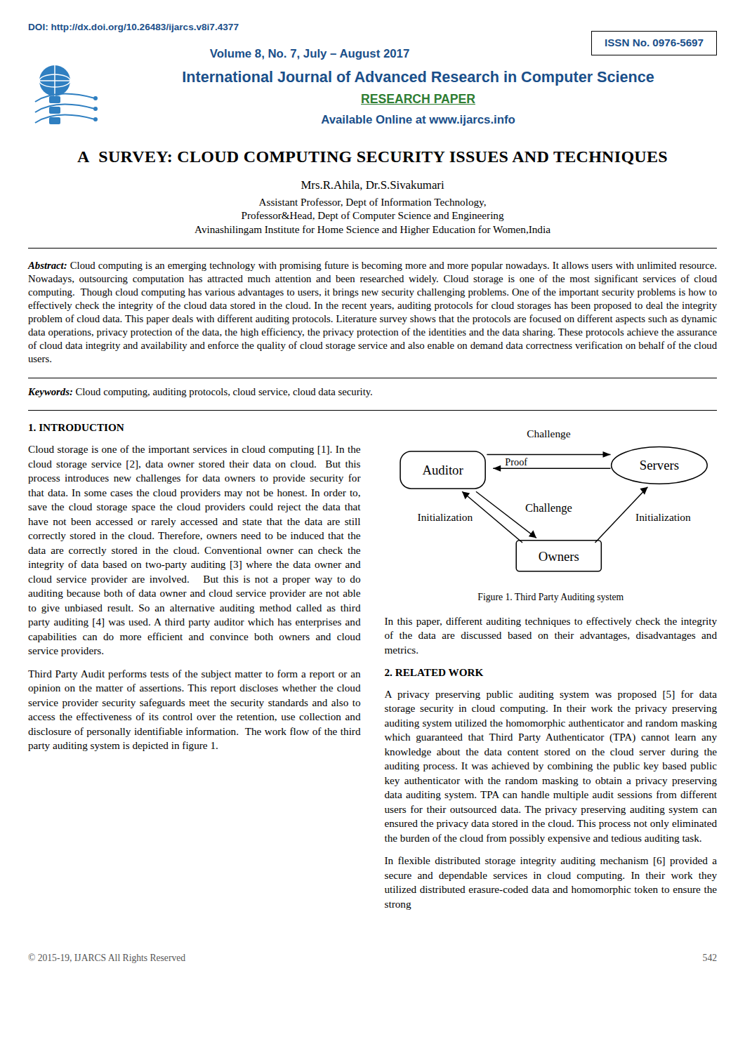DOI: http://dx.doi.org/10.26483/ijarcs.v8i7.4377
ISSN No. 0976-5697
Volume 8, No. 7, July – August 2017
International Journal of Advanced Research in Computer Science
RESEARCH PAPER
Available Online at www.ijarcs.info
A SURVEY: CLOUD COMPUTING SECURITY ISSUES AND TECHNIQUES
Mrs.R.Ahila, Dr.S.Sivakumari
Assistant Professor, Dept of Information Technology,
Professor&Head, Dept of Computer Science and Engineering
Avinashilingam Institute for Home Science and Higher Education for Women,India
Abstract: Cloud computing is an emerging technology with promising future is becoming more and more popular nowadays. It allows users with unlimited resource. Nowadays, outsourcing computation has attracted much attention and been researched widely. Cloud storage is one of the most significant services of cloud computing. Though cloud computing has various advantages to users, it brings new security challenging problems. One of the important security problems is how to effectively check the integrity of the cloud data stored in the cloud. In the recent years, auditing protocols for cloud storages has been proposed to deal the integrity problem of cloud data. This paper deals with different auditing protocols. Literature survey shows that the protocols are focused on different aspects such as dynamic data operations, privacy protection of the data, the high efficiency, the privacy protection of the identities and the data sharing. These protocols achieve the assurance of cloud data integrity and availability and enforce the quality of cloud storage service and also enable on demand data correctness verification on behalf of the cloud users.
Keywords: Cloud computing, auditing protocols, cloud service, cloud data security.
1. Introduction
Cloud storage is one of the important services in cloud computing [1]. In the cloud storage service [2], data owner stored their data on cloud. But this process introduces new challenges for data owners to provide security for that data. In some cases the cloud providers may not be honest. In order to, save the cloud storage space the cloud providers could reject the data that have not been accessed or rarely accessed and state that the data are still correctly stored in the cloud. Therefore, owners need to be induced that the data are correctly stored in the cloud. Conventional owner can check the integrity of data based on two-party auditing [3] where the data owner and cloud service provider are involved. But this is not a proper way to do auditing because both of data owner and cloud service provider are not able to give unbiased result. So an alternative auditing method called as third party auditing [4] was used. A third party auditor which has enterprises and capabilities can do more efficient and convince both owners and cloud service providers.
Third Party Audit performs tests of the subject matter to form a report or an opinion on the matter of assertions. This report discloses whether the cloud service provider security safeguards meet the security standards and also to access the effectiveness of its control over the retention, use collection and disclosure of personally identifiable information. The work flow of the third party auditing system is depicted in figure 1.
Auditor Servers Owners Challenge Proof Initialization Challenge Initialization
Figure 1. Third Party Auditing system
In this paper, different auditing techniques to effectively check the integrity of the data are discussed based on their advantages, disadvantages and metrics.
2. Related Work
A privacy preserving public auditing system was proposed [5] for data storage security in cloud computing. In their work the privacy preserving auditing system utilized the homomorphic authenticator and random masking which guaranteed that Third Party Authenticator (TPA) cannot learn any knowledge about the data content stored on the cloud server during the auditing process. It was achieved by combining the public key based public key authenticator with the random masking to obtain a privacy preserving data auditing system. TPA can handle multiple audit sessions from different users for their outsourced data. The privacy preserving auditing system can ensured the privacy data stored in the cloud. This process not only eliminated the burden of the cloud from possibly expensive and tedious auditing task.
In flexible distributed storage integrity auditing mechanism [6] provided a secure and dependable services in cloud computing. In their work they utilized distributed erasure-coded data and homomorphic token to ensure the strong
© 2015-19, IJARCS All Rights Reserved 542